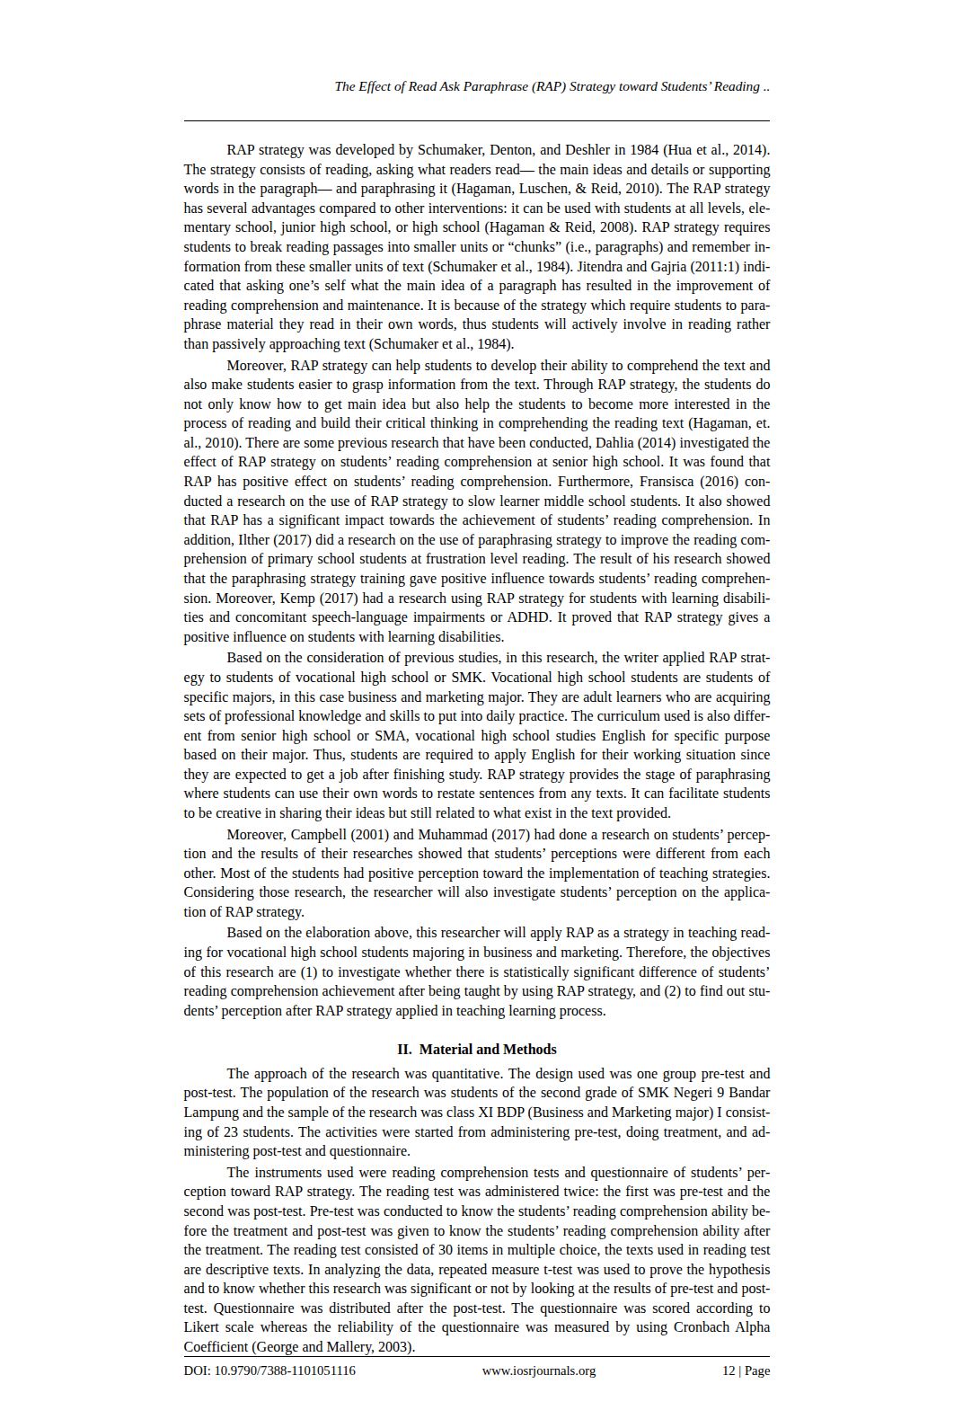The Effect of Read Ask Paraphrase (RAP) Strategy toward Students’ Reading ..
RAP strategy was developed by Schumaker, Denton, and Deshler in 1984 (Hua et al., 2014). The strategy consists of reading, asking what readers read— the main ideas and details or supporting words in the paragraph— and paraphrasing it (Hagaman, Luschen, & Reid, 2010). The RAP strategy has several advantages compared to other interventions: it can be used with students at all levels, elementary school, junior high school, or high school (Hagaman & Reid, 2008). RAP strategy requires students to break reading passages into smaller units or “chunks” (i.e., paragraphs) and remember information from these smaller units of text (Schumaker et al., 1984). Jitendra and Gajria (2011:1) indicated that asking one’s self what the main idea of a paragraph has resulted in the improvement of reading comprehension and maintenance. It is because of the strategy which require students to paraphrase material they read in their own words, thus students will actively involve in reading rather than passively approaching text (Schumaker et al., 1984).
Moreover, RAP strategy can help students to develop their ability to comprehend the text and also make students easier to grasp information from the text. Through RAP strategy, the students do not only know how to get main idea but also help the students to become more interested in the process of reading and build their critical thinking in comprehending the reading text (Hagaman, et. al., 2010). There are some previous research that have been conducted, Dahlia (2014) investigated the effect of RAP strategy on students’ reading comprehension at senior high school. It was found that RAP has positive effect on students’ reading comprehension. Furthermore, Fransisca (2016) conducted a research on the use of RAP strategy to slow learner middle school students. It also showed that RAP has a significant impact towards the achievement of students’ reading comprehension. In addition, Ilther (2017) did a research on the use of paraphrasing strategy to improve the reading comprehension of primary school students at frustration level reading. The result of his research showed that the paraphrasing strategy training gave positive influence towards students’ reading comprehension. Moreover, Kemp (2017) had a research using RAP strategy for students with learning disabilities and concomitant speech-language impairments or ADHD. It proved that RAP strategy gives a positive influence on students with learning disabilities.
Based on the consideration of previous studies, in this research, the writer applied RAP strategy to students of vocational high school or SMK. Vocational high school students are students of specific majors, in this case business and marketing major. They are adult learners who are acquiring sets of professional knowledge and skills to put into daily practice. The curriculum used is also different from senior high school or SMA, vocational high school studies English for specific purpose based on their major. Thus, students are required to apply English for their working situation since they are expected to get a job after finishing study. RAP strategy provides the stage of paraphrasing where students can use their own words to restate sentences from any texts. It can facilitate students to be creative in sharing their ideas but still related to what exist in the text provided.
Moreover, Campbell (2001) and Muhammad (2017) had done a research on students’ perception and the results of their researches showed that students’ perceptions were different from each other. Most of the students had positive perception toward the implementation of teaching strategies. Considering those research, the researcher will also investigate students’ perception on the application of RAP strategy.
Based on the elaboration above, this researcher will apply RAP as a strategy in teaching reading for vocational high school students majoring in business and marketing. Therefore, the objectives of this research are (1) to investigate whether there is statistically significant difference of students’ reading comprehension achievement after being taught by using RAP strategy, and (2) to find out students’ perception after RAP strategy applied in teaching learning process.
II. Material and Methods
The approach of the research was quantitative. The design used was one group pre-test and post-test. The population of the research was students of the second grade of SMK Negeri 9 Bandar Lampung and the sample of the research was class XI BDP (Business and Marketing major) I consisting of 23 students. The activities were started from administering pre-test, doing treatment, and administering post-test and questionnaire.
The instruments used were reading comprehension tests and questionnaire of students’ perception toward RAP strategy. The reading test was administered twice: the first was pre-test and the second was post-test. Pre-test was conducted to know the students’ reading comprehension ability before the treatment and post-test was given to know the students’ reading comprehension ability after the treatment. The reading test consisted of 30 items in multiple choice, the texts used in reading test are descriptive texts. In analyzing the data, repeated measure t-test was used to prove the hypothesis and to know whether this research was significant or not by looking at the results of pre-test and post-test. Questionnaire was distributed after the post-test. The questionnaire was scored according to Likert scale whereas the reliability of the questionnaire was measured by using Cronbach Alpha Coefficient (George and Mallery, 2003).
DOI: 10.9790/7388-1101051116 www.iosrjournals.org 12 | Page